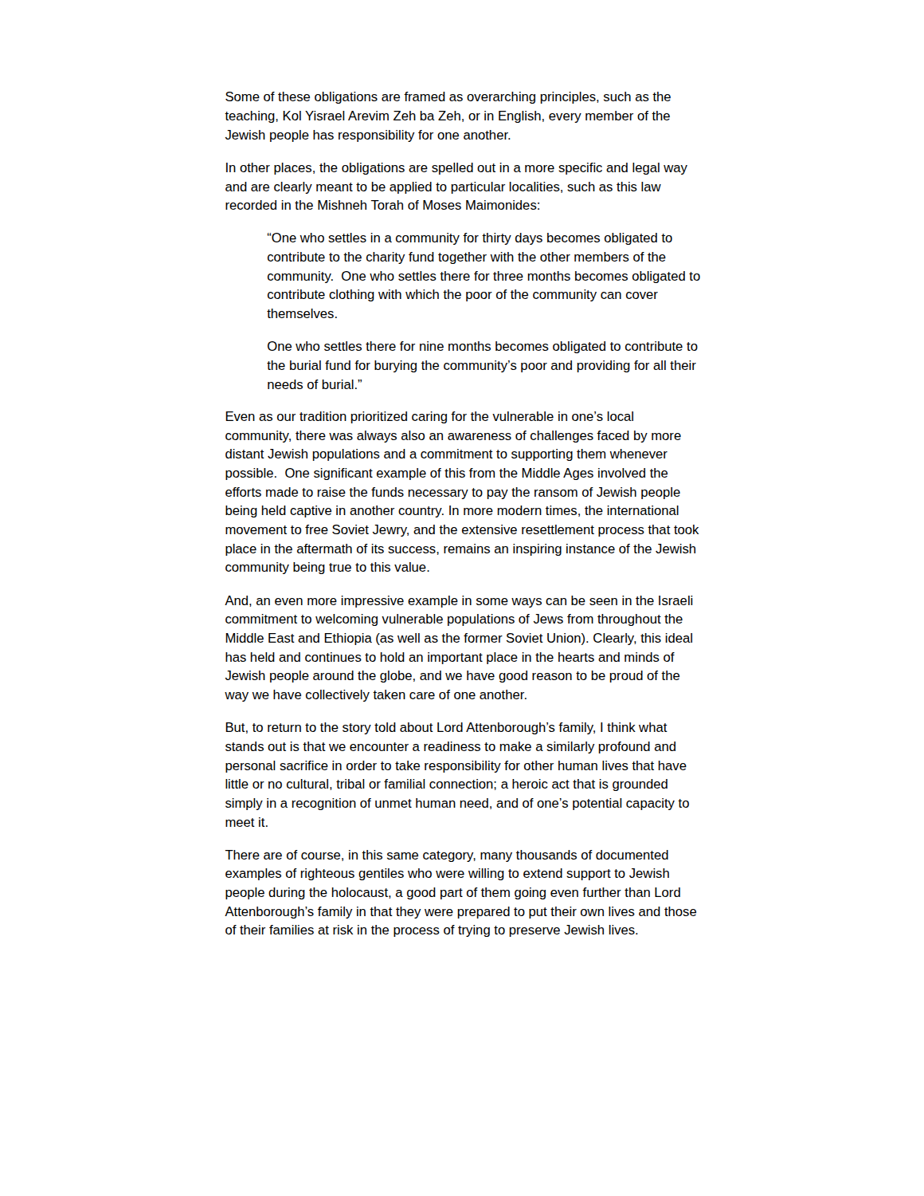Some of these obligations are framed as overarching principles, such as the teaching, Kol Yisrael Arevim Zeh ba Zeh, or in English, every member of the Jewish people has responsibility for one another.
In other places, the obligations are spelled out in a more specific and legal way and are clearly meant to be applied to particular localities, such as this law recorded in the Mishneh Torah of Moses Maimonides:
“One who settles in a community for thirty days becomes obligated to contribute to the charity fund together with the other members of the community. One who settles there for three months becomes obligated to contribute clothing with which the poor of the community can cover themselves.
One who settles there for nine months becomes obligated to contribute to the burial fund for burying the community’s poor and providing for all their needs of burial.”
Even as our tradition prioritized caring for the vulnerable in one’s local community, there was always also an awareness of challenges faced by more distant Jewish populations and a commitment to supporting them whenever possible. One significant example of this from the Middle Ages involved the efforts made to raise the funds necessary to pay the ransom of Jewish people being held captive in another country. In more modern times, the international movement to free Soviet Jewry, and the extensive resettlement process that took place in the aftermath of its success, remains an inspiring instance of the Jewish community being true to this value.
And, an even more impressive example in some ways can be seen in the Israeli commitment to welcoming vulnerable populations of Jews from throughout the Middle East and Ethiopia (as well as the former Soviet Union). Clearly, this ideal has held and continues to hold an important place in the hearts and minds of Jewish people around the globe, and we have good reason to be proud of the way we have collectively taken care of one another.
But, to return to the story told about Lord Attenborough’s family, I think what stands out is that we encounter a readiness to make a similarly profound and personal sacrifice in order to take responsibility for other human lives that have little or no cultural, tribal or familial connection; a heroic act that is grounded simply in a recognition of unmet human need, and of one’s potential capacity to meet it.
There are of course, in this same category, many thousands of documented examples of righteous gentiles who were willing to extend support to Jewish people during the holocaust, a good part of them going even further than Lord Attenborough’s family in that they were prepared to put their own lives and those of their families at risk in the process of trying to preserve Jewish lives.